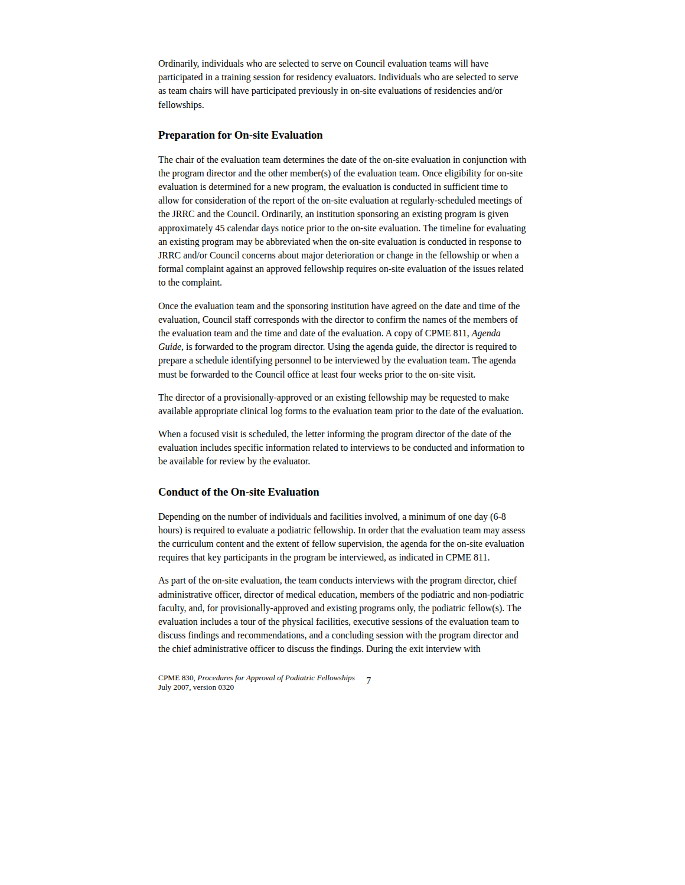Ordinarily, individuals who are selected to serve on Council evaluation teams will have participated in a training session for residency evaluators. Individuals who are selected to serve as team chairs will have participated previously in on-site evaluations of residencies and/or fellowships.
Preparation for On-site Evaluation
The chair of the evaluation team determines the date of the on-site evaluation in conjunction with the program director and the other member(s) of the evaluation team. Once eligibility for on-site evaluation is determined for a new program, the evaluation is conducted in sufficient time to allow for consideration of the report of the on-site evaluation at regularly-scheduled meetings of the JRRC and the Council. Ordinarily, an institution sponsoring an existing program is given approximately 45 calendar days notice prior to the on-site evaluation. The timeline for evaluating an existing program may be abbreviated when the on-site evaluation is conducted in response to JRRC and/or Council concerns about major deterioration or change in the fellowship or when a formal complaint against an approved fellowship requires on-site evaluation of the issues related to the complaint.
Once the evaluation team and the sponsoring institution have agreed on the date and time of the evaluation, Council staff corresponds with the director to confirm the names of the members of the evaluation team and the time and date of the evaluation. A copy of CPME 811, Agenda Guide, is forwarded to the program director. Using the agenda guide, the director is required to prepare a schedule identifying personnel to be interviewed by the evaluation team. The agenda must be forwarded to the Council office at least four weeks prior to the on-site visit.
The director of a provisionally-approved or an existing fellowship may be requested to make available appropriate clinical log forms to the evaluation team prior to the date of the evaluation.
When a focused visit is scheduled, the letter informing the program director of the date of the evaluation includes specific information related to interviews to be conducted and information to be available for review by the evaluator.
Conduct of the On-site Evaluation
Depending on the number of individuals and facilities involved, a minimum of one day (6-8 hours) is required to evaluate a podiatric fellowship. In order that the evaluation team may assess the curriculum content and the extent of fellow supervision, the agenda for the on-site evaluation requires that key participants in the program be interviewed, as indicated in CPME 811.
As part of the on-site evaluation, the team conducts interviews with the program director, chief administrative officer, director of medical education, members of the podiatric and non-podiatric faculty, and, for provisionally-approved and existing programs only, the podiatric fellow(s). The evaluation includes a tour of the physical facilities, executive sessions of the evaluation team to discuss findings and recommendations, and a concluding session with the program director and the chief administrative officer to discuss the findings. During the exit interview with
CPME 830, Procedures for Approval of Podiatric Fellowships
July 2007, version 0320
7